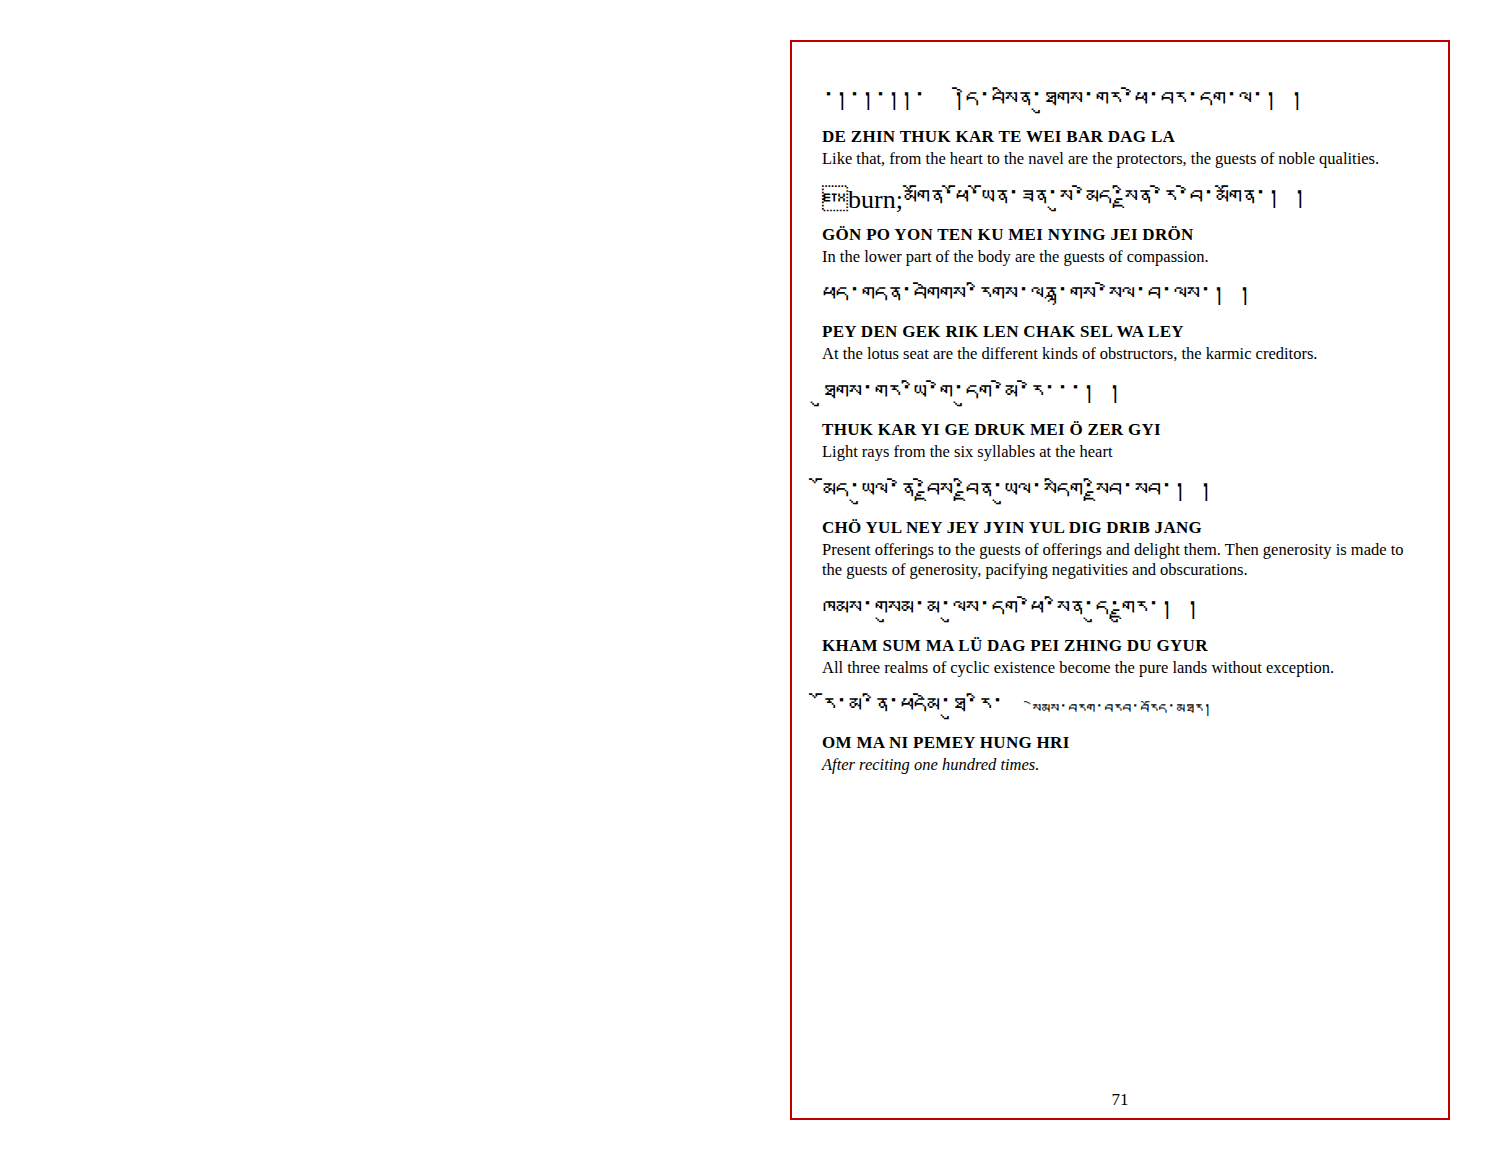་།་།་།།་ །དེ་བསིན་ཐུགས་གར་ཕེ་བར་དག་ལ་། །
DE ZHIN THUK KAR TE WEI BAR DAG LA
Like that, from the heart to the navel are the protectors, the guests of noble qualities.
burn;མགོན་ཕོ་ཡོན་ཟན་སུ་མེད་སྗིན་རེ་བེ་མགོན་། །
GÖN PO YON TEN KU MEI NYING JEI DRÖN
In the lower part of the body are the guests of compassion.
ཕད་གདན་བགེགས་རིགས་ལན་ྙགས་སེལ་བ་ལས་། །
PEY DEN GEK RIK LEN CHAK SEL WA LEY
At the lotus seat are the different kinds of obstructors, the karmic creditors.
ཐུགས་གར་ཡི་གེ་དུག་མེ་རེ་་་། །
THUK KAR YI GE DRUK MEI Ö ZER GYI
Light rays from the six syllables at the heart
མོད་ཡུལ་ནེ་བྗེས་བྗིན་ཡུལ་སདིག་སྗིབ་སབ་། །
CHÖ YUL NEY JEY JYIN YUL DIG DRIB JANG
Present offerings to the guests of offerings and delight them. Then generosity is made to the guests of generosity, pacifying negativities and obscurations.
ཁམས་གསུམ་མ་ལུས་དག་ཕེ་སིན་དུ་གྗུར་། །
KHAM SUM MA LÜ DAG PEI ZHING DU GYUR
All three realms of cyclic existence become the pure lands without exception.
རོ་མ་ནི་ཕདམེ་ཐུ་རི་
སེམས་བརག་བརབ་བརོད་མཐར།
OM MA NI PEMEY HUNG HRI
After reciting one hundred times.
71